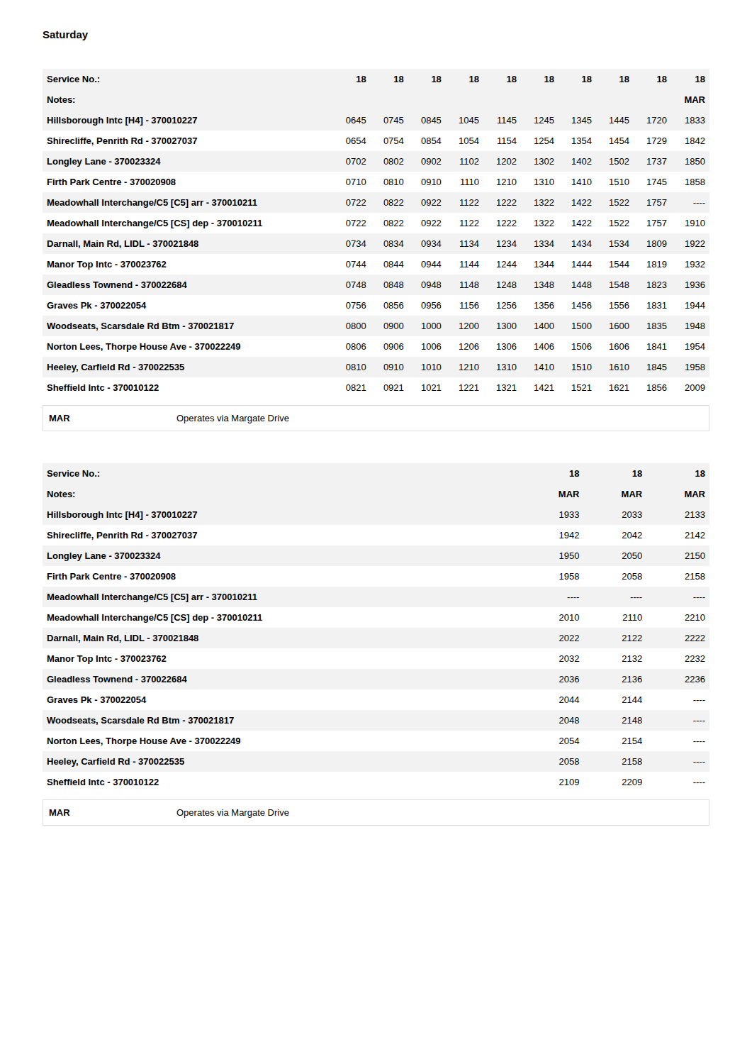Saturday
| Service No.: | 18 | 18 | 18 | 18 | 18 | 18 | 18 | 18 | 18 | 18 |
| --- | --- | --- | --- | --- | --- | --- | --- | --- | --- | --- |
| Notes: | | | | | | | | | | MAR |
| Hillsborough Intc [H4] - 370010227 | 0645 | 0745 | 0845 | 1045 | 1145 | 1245 | 1345 | 1445 | 1720 | 1833 |
| Shirecliffe, Penrith Rd - 370027037 | 0654 | 0754 | 0854 | 1054 | 1154 | 1254 | 1354 | 1454 | 1729 | 1842 |
| Longley Lane - 370023324 | 0702 | 0802 | 0902 | 1102 | 1202 | 1302 | 1402 | 1502 | 1737 | 1850 |
| Firth Park Centre - 370020908 | 0710 | 0810 | 0910 | 1110 | 1210 | 1310 | 1410 | 1510 | 1745 | 1858 |
| Meadowhall Interchange/C5 [C5] arr - 370010211 | 0722 | 0822 | 0922 | 1122 | 1222 | 1322 | 1422 | 1522 | 1757 | ---- |
| Meadowhall Interchange/C5 [CS] dep - 370010211 | 0722 | 0822 | 0922 | 1122 | 1222 | 1322 | 1422 | 1522 | 1757 | 1910 |
| Darnall, Main Rd, LIDL - 370021848 | 0734 | 0834 | 0934 | 1134 | 1234 | 1334 | 1434 | 1534 | 1809 | 1922 |
| Manor Top Intc - 370023762 | 0744 | 0844 | 0944 | 1144 | 1244 | 1344 | 1444 | 1544 | 1819 | 1932 |
| Gleadless Townend - 370022684 | 0748 | 0848 | 0948 | 1148 | 1248 | 1348 | 1448 | 1548 | 1823 | 1936 |
| Graves Pk - 370022054 | 0756 | 0856 | 0956 | 1156 | 1256 | 1356 | 1456 | 1556 | 1831 | 1944 |
| Woodseats, Scarsdale Rd Btm - 370021817 | 0800 | 0900 | 1000 | 1200 | 1300 | 1400 | 1500 | 1600 | 1835 | 1948 |
| Norton Lees, Thorpe House Ave - 370022249 | 0806 | 0906 | 1006 | 1206 | 1306 | 1406 | 1506 | 1606 | 1841 | 1954 |
| Heeley, Carfield Rd - 370022535 | 0810 | 0910 | 1010 | 1210 | 1310 | 1410 | 1510 | 1610 | 1845 | 1958 |
| Sheffield Intc - 370010122 | 0821 | 0921 | 1021 | 1221 | 1321 | 1421 | 1521 | 1621 | 1856 | 2009 |
MAROperates via Margate Drive
| Service No.: | 18 | 18 | 18 |
| --- | --- | --- | --- |
| Notes: | MAR | MAR | MAR |
| Hillsborough Intc [H4] - 370010227 | 1933 | 2033 | 2133 |
| Shirecliffe, Penrith Rd - 370027037 | 1942 | 2042 | 2142 |
| Longley Lane - 370023324 | 1950 | 2050 | 2150 |
| Firth Park Centre - 370020908 | 1958 | 2058 | 2158 |
| Meadowhall Interchange/C5 [C5] arr - 370010211 | ---- | ---- | ---- |
| Meadowhall Interchange/C5 [CS] dep - 370010211 | 2010 | 2110 | 2210 |
| Darnall, Main Rd, LIDL - 370021848 | 2022 | 2122 | 2222 |
| Manor Top Intc - 370023762 | 2032 | 2132 | 2232 |
| Gleadless Townend - 370022684 | 2036 | 2136 | 2236 |
| Graves Pk - 370022054 | 2044 | 2144 | ---- |
| Woodseats, Scarsdale Rd Btm - 370021817 | 2048 | 2148 | ---- |
| Norton Lees, Thorpe House Ave - 370022249 | 2054 | 2154 | ---- |
| Heeley, Carfield Rd - 370022535 | 2058 | 2158 | ---- |
| Sheffield Intc - 370010122 | 2109 | 2209 | ---- |
MAROperates via Margate Drive